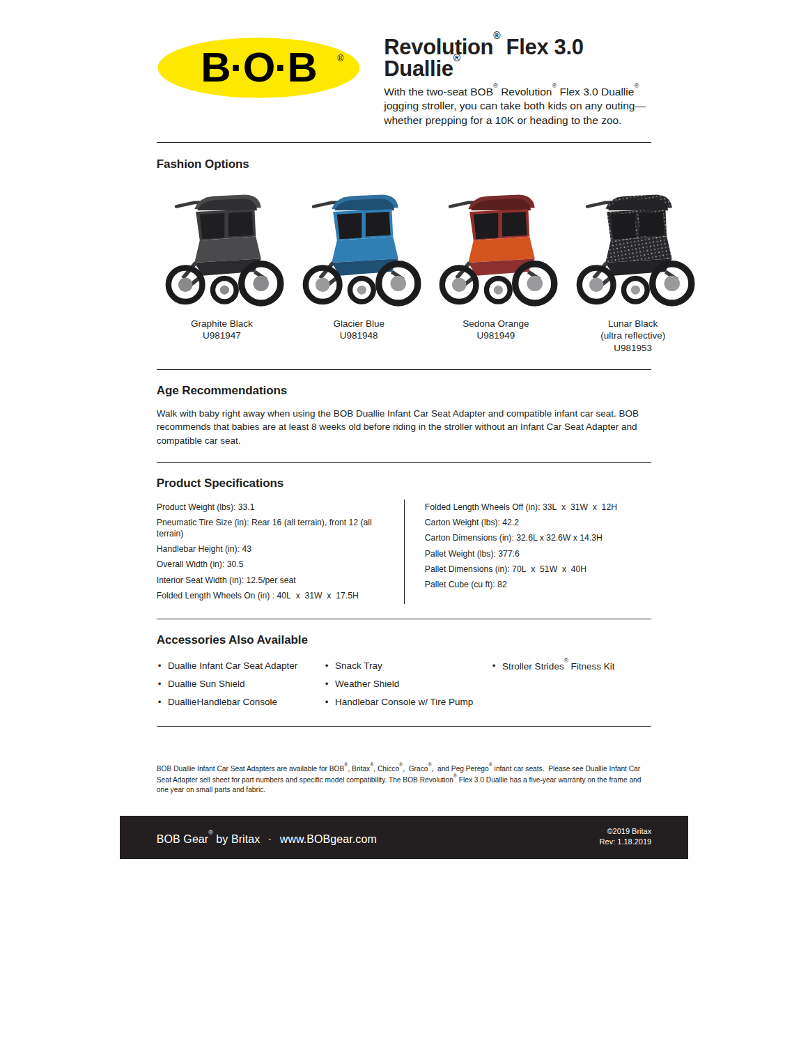B·O·B ®
Revolution® Flex 3.0 Duallie®
With the two-seat BOB® Revolution® Flex 3.0 Duallie® jogging stroller, you can take both kids on any outing—whether prepping for a 10K or heading to the zoo.
Fashion Options
Graphite Black
U981947
Glacier Blue
U981948
Sedona Orange
U981949
Lunar Black
(ultra reflective)
U981953
Age Recommendations
Walk with baby right away when using the BOB Duallie Infant Car Seat Adapter and compatible infant car seat. BOB recommends that babies are at least 8 weeks old before riding in the stroller without an Infant Car Seat Adapter and compatible car seat.
Product Specifications
Product Weight (lbs): 33.1
Pneumatic Tire Size (in): Rear 16 (all terrain), front 12 (all terrain)
Handlebar Height (in): 43
Overall Width (in): 30.5
Interior Seat Width (in): 12.5/per seat
Folded Length Wheels On (in) : 40L x 31W x 17.5H
Folded Length Wheels Off (in): 33L x 31W x 12H
Carton Weight (lbs): 42.2
Carton Dimensions (in): 32.6L x 32.6W x 14.3H
Pallet Weight (lbs): 377.6
Pallet Dimensions (in): 70L x 51W x 40H
Pallet Cube (cu ft): 82
Accessories Also Available
Duallie Infant Car Seat Adapter
Duallie Sun Shield
DuallieHandlebar Console
Snack Tray
Weather Shield
Handlebar Console w/ Tire Pump
Stroller Strides® Fitness Kit
BOB Duallie Infant Car Seat Adapters are available for BOB®, Britax®, Chicco®, Graco®, and Peg Perego® infant car seats. Please see Duallie Infant Car Seat Adapter sell sheet for part numbers and specific model compatibility. The BOB Revolution® Flex 3.0 Duallie has a five-year warranty on the frame and one year on small parts and fabric.
BOB Gear® by Britax·www.BOBgear.com
©2019 Britax
Rev: 1.18.2019